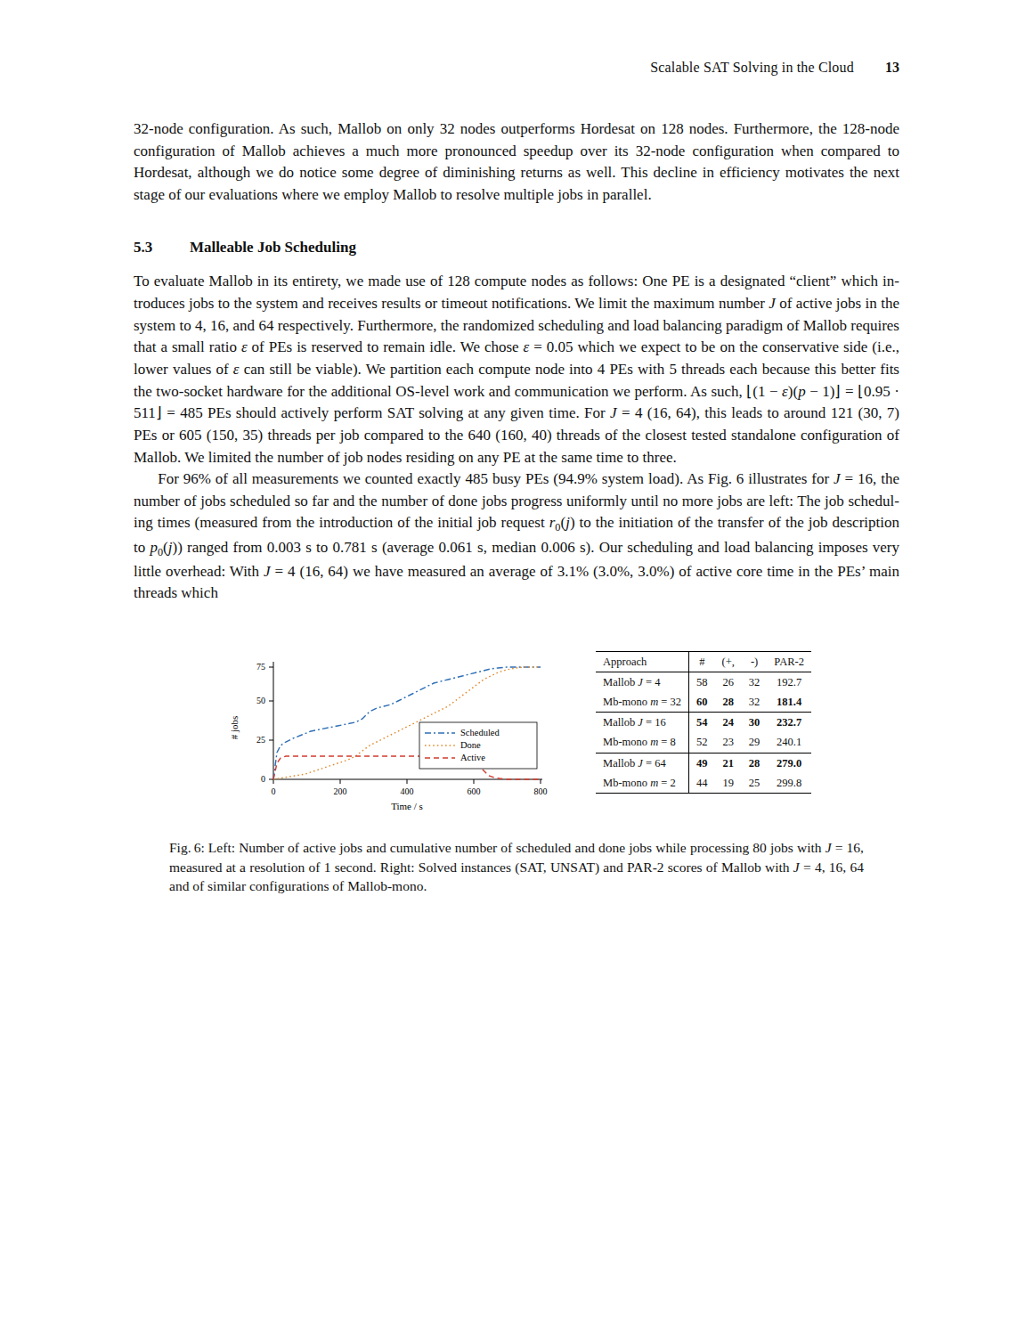Scalable SAT Solving in the Cloud 13
32-node configuration. As such, Mallob on only 32 nodes outperforms Hordesat on 128 nodes. Furthermore, the 128-node configuration of Mallob achieves a much more pronounced speedup over its 32-node configuration when compared to Hordesat, although we do notice some degree of diminishing returns as well. This decline in efficiency motivates the next stage of our evaluations where we employ Mallob to resolve multiple jobs in parallel.
5.3 Malleable Job Scheduling
To evaluate Mallob in its entirety, we made use of 128 compute nodes as follows: One PE is a designated “client” which introduces jobs to the system and receives results or timeout notifications. We limit the maximum number J of active jobs in the system to 4, 16, and 64 respectively. Furthermore, the randomized scheduling and load balancing paradigm of Mallob requires that a small ratio ε of PEs is reserved to remain idle. We chose ε = 0.05 which we expect to be on the conservative side (i.e., lower values of ε can still be viable). We partition each compute node into 4 PEs with 5 threads each because this better fits the two-socket hardware for the additional OS-level work and communication we perform. As such, ⌊(1 − ε)(p − 1)⌋ = ⌊0.95 · 511⌋ = 485 PEs should actively perform SAT solving at any given time. For J = 4 (16, 64), this leads to around 121 (30, 7) PEs or 605 (150, 35) threads per job compared to the 640 (160, 40) threads of the closest tested standalone configuration of Mallob. We limited the number of job nodes residing on any PE at the same time to three.
For 96% of all measurements we counted exactly 485 busy PEs (94.9% system load). As Fig. 6 illustrates for J = 16, the number of jobs scheduled so far and the number of done jobs progress uniformly until no more jobs are left: The job scheduling times (measured from the introduction of the initial job request r0(j) to the initiation of the transfer of the job description to p0(j)) ranged from 0.003 s to 0.781 s (average 0.061 s, median 0.006 s). Our scheduling and load balancing imposes very little overhead: With J = 4 (16, 64) we have measured an average of 3.1% (3.0%, 3.0%) of active core time in the PEs’ main threads which
0 25 50 75 0 200 400 600 800 Time / s # jobs Scheduled Done Active
| Approach | # | (+, | -) | PAR-2 |
| --- | --- | --- | --- | --- |
| Mallob J = 4 | 58 | 26 | 32 | 192.7 |
| Mb-mono m = 32 | 60 | 28 | 32 | 181.4 |
| Mallob J = 16 | 54 | 24 | 30 | 232.7 |
| Mb-mono m = 8 | 52 | 23 | 29 | 240.1 |
| Mallob J = 64 | 49 | 21 | 28 | 279.0 |
| Mb-mono m = 2 | 44 | 19 | 25 | 299.8 |
Fig. 6: Left: Number of active jobs and cumulative number of scheduled and done jobs while processing 80 jobs with J = 16, measured at a resolution of 1 second. Right: Solved instances (SAT, UNSAT) and PAR-2 scores of Mallob with J = 4, 16, 64 and of similar configurations of Mallob-mono.